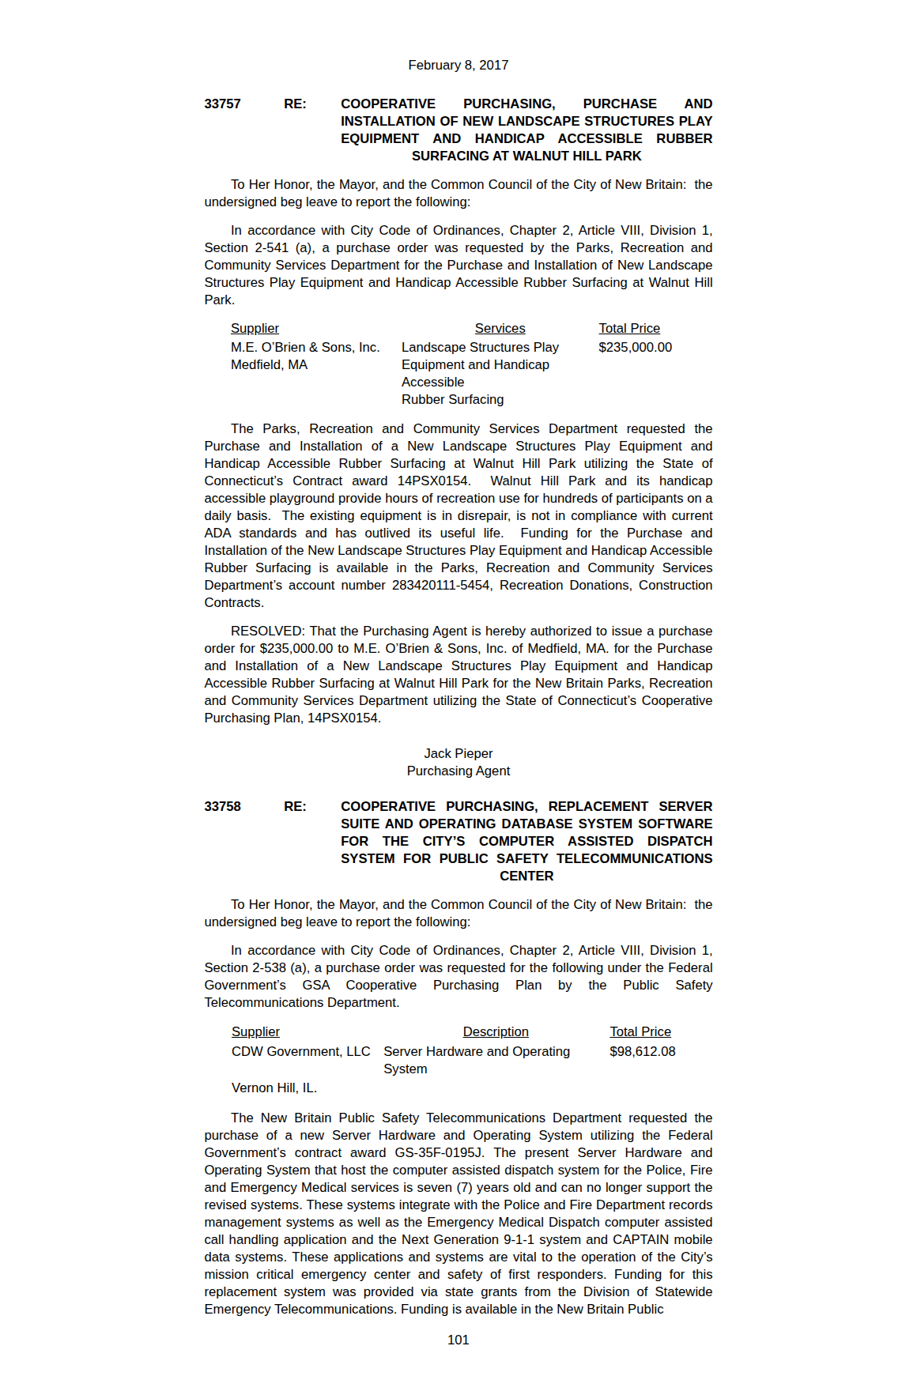February 8, 2017
33757 RE: COOPERATIVE PURCHASING, PURCHASE AND INSTALLATION OF NEW LANDSCAPE STRUCTURES PLAY EQUIPMENT AND HANDICAP ACCESSIBLE RUBBER SURFACING AT WALNUT HILL PARK
To Her Honor, the Mayor, and the Common Council of the City of New Britain: the undersigned beg leave to report the following:
In accordance with City Code of Ordinances, Chapter 2, Article VIII, Division 1, Section 2-541 (a), a purchase order was requested by the Parks, Recreation and Community Services Department for the Purchase and Installation of New Landscape Structures Play Equipment and Handicap Accessible Rubber Surfacing at Walnut Hill Park.
| Supplier | Services | Total Price |
| --- | --- | --- |
| M.E. O’Brien & Sons, Inc. | Landscape Structures Play | $235,000.00 |
| Medfield, MA | Equipment and Handicap Accessible | |
| | Rubber Surfacing | |
The Parks, Recreation and Community Services Department requested the Purchase and Installation of a New Landscape Structures Play Equipment and Handicap Accessible Rubber Surfacing at Walnut Hill Park utilizing the State of Connecticut’s Contract award 14PSX0154. Walnut Hill Park and its handicap accessible playground provide hours of recreation use for hundreds of participants on a daily basis. The existing equipment is in disrepair, is not in compliance with current ADA standards and has outlived its useful life. Funding for the Purchase and Installation of the New Landscape Structures Play Equipment and Handicap Accessible Rubber Surfacing is available in the Parks, Recreation and Community Services Department’s account number 283420111-5454, Recreation Donations, Construction Contracts.
RESOLVED: That the Purchasing Agent is hereby authorized to issue a purchase order for $235,000.00 to M.E. O’Brien & Sons, Inc. of Medfield, MA. for the Purchase and Installation of a New Landscape Structures Play Equipment and Handicap Accessible Rubber Surfacing at Walnut Hill Park for the New Britain Parks, Recreation and Community Services Department utilizing the State of Connecticut’s Cooperative Purchasing Plan, 14PSX0154.
Jack Pieper
Purchasing Agent
33758 RE: COOPERATIVE PURCHASING, REPLACEMENT SERVER SUITE AND OPERATING DATABASE SYSTEM SOFTWARE FOR THE CITY’S COMPUTER ASSISTED DISPATCH SYSTEM FOR PUBLIC SAFETY TELECOMMUNICATIONS CENTER
To Her Honor, the Mayor, and the Common Council of the City of New Britain: the undersigned beg leave to report the following:
In accordance with City Code of Ordinances, Chapter 2, Article VIII, Division 1, Section 2-538 (a), a purchase order was requested for the following under the Federal Government’s GSA Cooperative Purchasing Plan by the Public Safety Telecommunications Department.
| Supplier | Description | Total Price |
| --- | --- | --- |
| CDW Government, LLC | Server Hardware and Operating System | $98,612.08 |
| Vernon Hill, IL. | | |
The New Britain Public Safety Telecommunications Department requested the purchase of a new Server Hardware and Operating System utilizing the Federal Government’s contract award GS-35F-0195J. The present Server Hardware and Operating System that host the computer assisted dispatch system for the Police, Fire and Emergency Medical services is seven (7) years old and can no longer support the revised systems. These systems integrate with the Police and Fire Department records management systems as well as the Emergency Medical Dispatch computer assisted call handling application and the Next Generation 9-1-1 system and CAPTAIN mobile data systems. These applications and systems are vital to the operation of the City’s mission critical emergency center and safety of first responders. Funding for this replacement system was provided via state grants from the Division of Statewide Emergency Telecommunications. Funding is available in the New Britain Public
101